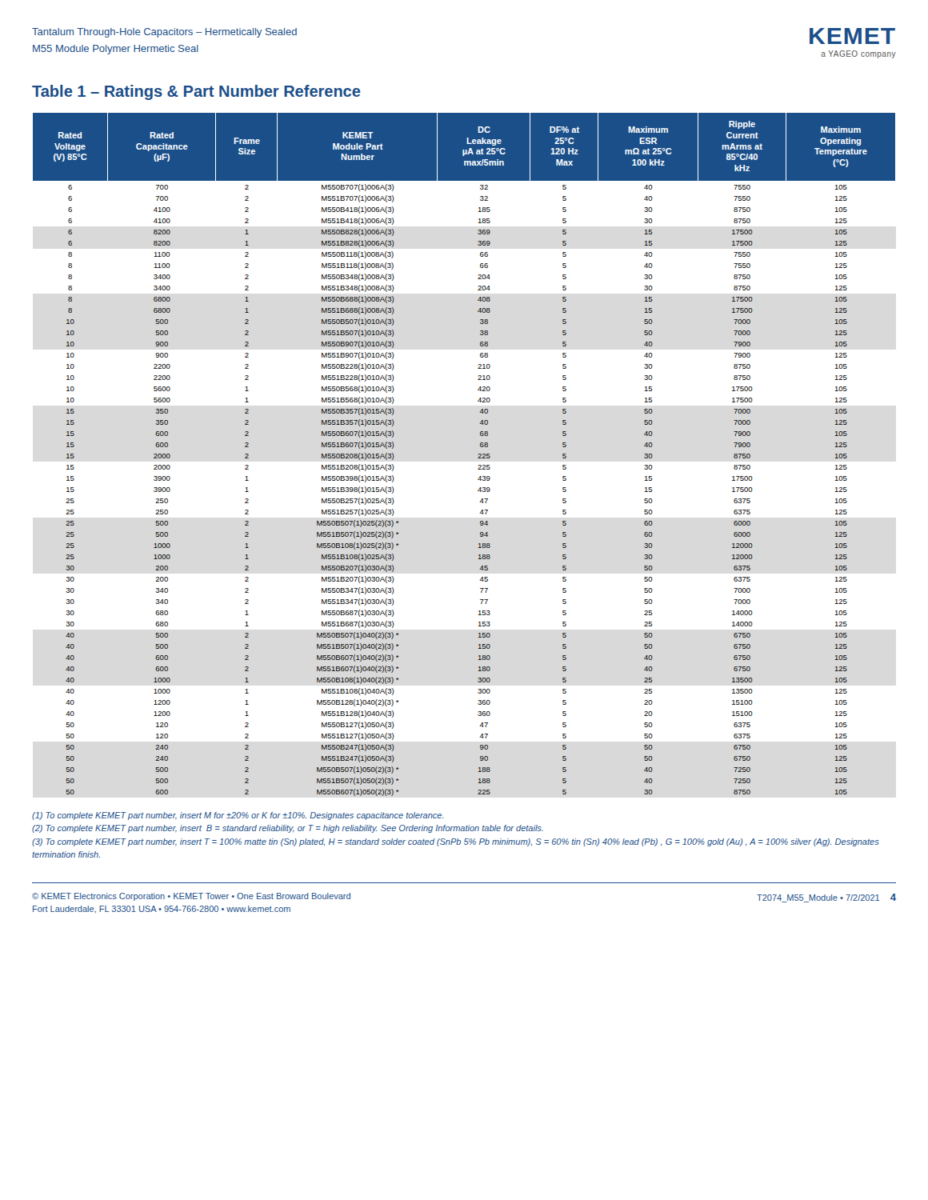Tantalum Through-Hole Capacitors – Hermetically Sealed
M55 Module Polymer Hermetic Seal
KEMET
a YAGEO company
Table 1 – Ratings & Part Number Reference
| Rated Voltage (V) 85°C | Rated Capacitance (µF) | Frame Size | KEMET Module Part Number | DC Leakage µA at 25°C max/5min | DF% at 25°C 120 Hz Max | Maximum ESR mΩ at 25°C 100 kHz | Ripple Current mArms at 85°C/40 kHz | Maximum Operating Temperature (°C) |
| --- | --- | --- | --- | --- | --- | --- | --- | --- |
| 6 | 700 | 2 | M550B707(1)006A(3) | 32 | 5 | 40 | 7550 | 105 |
| 6 | 700 | 2 | M551B707(1)006A(3) | 32 | 5 | 40 | 7550 | 125 |
| 6 | 4100 | 2 | M550B418(1)006A(3) | 185 | 5 | 30 | 8750 | 105 |
| 6 | 4100 | 2 | M551B418(1)006A(3) | 185 | 5 | 30 | 8750 | 125 |
| 6 | 8200 | 1 | M550B828(1)006A(3) | 369 | 5 | 15 | 17500 | 105 |
| 6 | 8200 | 1 | M551B828(1)006A(3) | 369 | 5 | 15 | 17500 | 125 |
| 8 | 1100 | 2 | M550B118(1)008A(3) | 66 | 5 | 40 | 7550 | 105 |
| 8 | 1100 | 2 | M551B118(1)008A(3) | 66 | 5 | 40 | 7550 | 125 |
| 8 | 3400 | 2 | M550B348(1)008A(3) | 204 | 5 | 30 | 8750 | 105 |
| 8 | 3400 | 2 | M551B348(1)008A(3) | 204 | 5 | 30 | 8750 | 125 |
| 8 | 6800 | 1 | M550B688(1)008A(3) | 408 | 5 | 15 | 17500 | 105 |
| 8 | 6800 | 1 | M551B688(1)008A(3) | 408 | 5 | 15 | 17500 | 125 |
| 10 | 500 | 2 | M550B507(1)010A(3) | 38 | 5 | 50 | 7000 | 105 |
| 10 | 500 | 2 | M551B507(1)010A(3) | 38 | 5 | 50 | 7000 | 125 |
| 10 | 900 | 2 | M550B907(1)010A(3) | 68 | 5 | 40 | 7900 | 105 |
| 10 | 900 | 2 | M551B907(1)010A(3) | 68 | 5 | 40 | 7900 | 125 |
| 10 | 2200 | 2 | M550B228(1)010A(3) | 210 | 5 | 30 | 8750 | 105 |
| 10 | 2200 | 2 | M551B228(1)010A(3) | 210 | 5 | 30 | 8750 | 125 |
| 10 | 5600 | 1 | M550B568(1)010A(3) | 420 | 5 | 15 | 17500 | 105 |
| 10 | 5600 | 1 | M551B568(1)010A(3) | 420 | 5 | 15 | 17500 | 125 |
| 15 | 350 | 2 | M550B357(1)015A(3) | 40 | 5 | 50 | 7000 | 105 |
| 15 | 350 | 2 | M551B357(1)015A(3) | 40 | 5 | 50 | 7000 | 125 |
| 15 | 600 | 2 | M550B607(1)015A(3) | 68 | 5 | 40 | 7900 | 105 |
| 15 | 600 | 2 | M551B607(1)015A(3) | 68 | 5 | 40 | 7900 | 125 |
| 15 | 2000 | 2 | M550B208(1)015A(3) | 225 | 5 | 30 | 8750 | 105 |
| 15 | 2000 | 2 | M551B208(1)015A(3) | 225 | 5 | 30 | 8750 | 125 |
| 15 | 3900 | 1 | M550B398(1)015A(3) | 439 | 5 | 15 | 17500 | 105 |
| 15 | 3900 | 1 | M551B398(1)015A(3) | 439 | 5 | 15 | 17500 | 125 |
| 25 | 250 | 2 | M550B257(1)025A(3) | 47 | 5 | 50 | 6375 | 105 |
| 25 | 250 | 2 | M551B257(1)025A(3) | 47 | 5 | 50 | 6375 | 125 |
| 25 | 500 | 2 | M550B507(1)025(2)(3) * | 94 | 5 | 60 | 6000 | 105 |
| 25 | 500 | 2 | M551B507(1)025(2)(3) * | 94 | 5 | 60 | 6000 | 125 |
| 25 | 1000 | 1 | M550B108(1)025(2)(3) * | 188 | 5 | 30 | 12000 | 105 |
| 25 | 1000 | 1 | M551B108(1)025A(3) | 188 | 5 | 30 | 12000 | 125 |
| 30 | 200 | 2 | M550B207(1)030A(3) | 45 | 5 | 50 | 6375 | 105 |
| 30 | 200 | 2 | M551B207(1)030A(3) | 45 | 5 | 50 | 6375 | 125 |
| 30 | 340 | 2 | M550B347(1)030A(3) | 77 | 5 | 50 | 7000 | 105 |
| 30 | 340 | 2 | M551B347(1)030A(3) | 77 | 5 | 50 | 7000 | 125 |
| 30 | 680 | 1 | M550B687(1)030A(3) | 153 | 5 | 25 | 14000 | 105 |
| 30 | 680 | 1 | M551B687(1)030A(3) | 153 | 5 | 25 | 14000 | 125 |
| 40 | 500 | 2 | M550B507(1)040(2)(3) * | 150 | 5 | 50 | 6750 | 105 |
| 40 | 500 | 2 | M551B507(1)040(2)(3) * | 150 | 5 | 50 | 6750 | 125 |
| 40 | 600 | 2 | M550B607(1)040(2)(3) * | 180 | 5 | 40 | 6750 | 105 |
| 40 | 600 | 2 | M551B607(1)040(2)(3) * | 180 | 5 | 40 | 6750 | 125 |
| 40 | 1000 | 1 | M550B108(1)040(2)(3) * | 300 | 5 | 25 | 13500 | 105 |
| 40 | 1000 | 1 | M551B108(1)040A(3) | 300 | 5 | 25 | 13500 | 125 |
| 40 | 1200 | 1 | M550B128(1)040(2)(3) * | 360 | 5 | 20 | 15100 | 105 |
| 40 | 1200 | 1 | M551B128(1)040A(3) | 360 | 5 | 20 | 15100 | 125 |
| 50 | 120 | 2 | M550B127(1)050A(3) | 47 | 5 | 50 | 6375 | 105 |
| 50 | 120 | 2 | M551B127(1)050A(3) | 47 | 5 | 50 | 6375 | 125 |
| 50 | 240 | 2 | M550B247(1)050A(3) | 90 | 5 | 50 | 6750 | 105 |
| 50 | 240 | 2 | M551B247(1)050A(3) | 90 | 5 | 50 | 6750 | 125 |
| 50 | 500 | 2 | M550B507(1)050(2)(3) * | 188 | 5 | 40 | 7250 | 105 |
| 50 | 500 | 2 | M551B507(1)050(2)(3) * | 188 | 5 | 40 | 7250 | 125 |
| 50 | 600 | 2 | M550B607(1)050(2)(3) * | 225 | 5 | 30 | 8750 | 105 |
(1) To complete KEMET part number, insert M for ±20% or K for ±10%. Designates capacitance tolerance.
(2) To complete KEMET part number, insert B = standard reliability, or T = high reliability. See Ordering Information table for details.
(3) To complete KEMET part number, insert T = 100% matte tin (Sn) plated, H = standard solder coated (SnPb 5% Pb minimum), S = 60% tin (Sn) 40% lead (Pb) , G = 100% gold (Au) , A = 100% silver (Ag). Designates termination finish.
© KEMET Electronics Corporation • KEMET Tower • One East Broward Boulevard
Fort Lauderdale, FL 33301 USA • 954-766-2800 • www.kemet.com
T2074_M55_Module • 7/2/2021 4